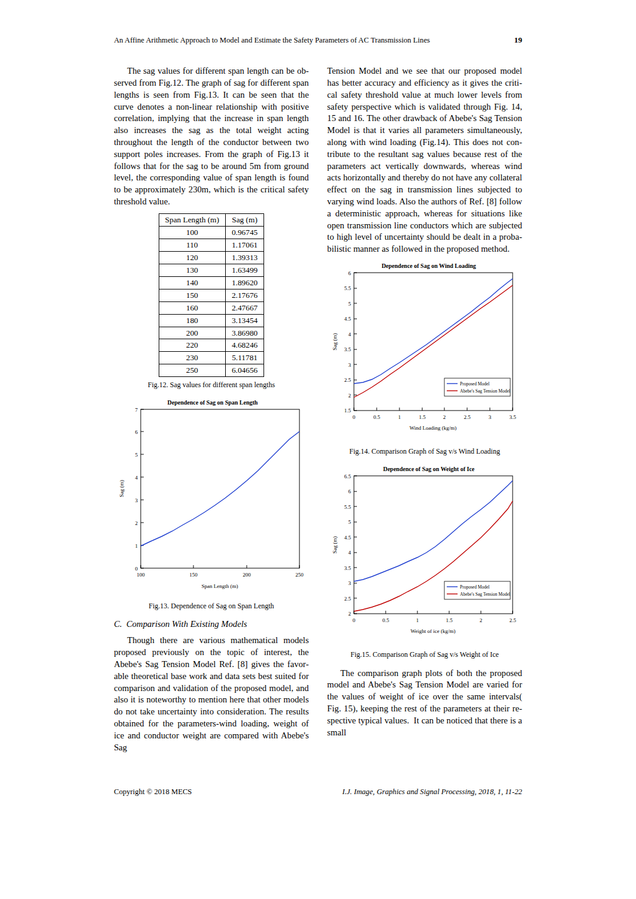An Affine Arithmetic Approach to Model and Estimate the Safety Parameters of AC Transmission Lines
19
The sag values for different span length can be observed from Fig.12. The graph of sag for different span lengths is seen from Fig.13. It can be seen that the curve denotes a non-linear relationship with positive correlation, implying that the increase in span length also increases the sag as the total weight acting throughout the length of the conductor between two support poles increases. From the graph of Fig.13 it follows that for the sag to be around 5m from ground level, the corresponding value of span length is found to be approximately 230m, which is the critical safety threshold value.
| Span Length (m) | Sag (m) |
| --- | --- |
| 100 | 0.96745 |
| 110 | 1.17061 |
| 120 | 1.39313 |
| 130 | 1.63499 |
| 140 | 1.89620 |
| 150 | 2.17676 |
| 160 | 2.47667 |
| 180 | 3.13454 |
| 200 | 3.86980 |
| 220 | 4.68246 |
| 230 | 5.11781 |
| 250 | 6.04656 |
Fig.12. Sag values for different span lengths
Dependence of Sag on Span Length 0 1 2 3 4 5 6 7 100 150 200 250 Span Length (m) Sag (m)
Fig.13. Dependence of Sag on Span Length
C. Comparison With Existing Models
Though there are various mathematical models proposed previously on the topic of interest, the Abebe's Sag Tension Model Ref. [8] gives the favorable theoretical base work and data sets best suited for comparison and validation of the proposed model, and also it is noteworthy to mention here that other models do not take uncertainty into consideration. The results obtained for the parameters-wind loading, weight of ice and conductor weight are compared with Abebe's Sag
Tension Model and we see that our proposed model has better accuracy and efficiency as it gives the critical safety threshold value at much lower levels from safety perspective which is validated through Fig. 14, 15 and 16. The other drawback of Abebe's Sag Tension Model is that it varies all parameters simultaneously, along with wind loading (Fig.14). This does not contribute to the resultant sag values because rest of the parameters act vertically downwards, whereas wind acts horizontally and thereby do not have any collateral effect on the sag in transmission lines subjected to varying wind loads. Also the authors of Ref. [8] follow a deterministic approach, whereas for situations like open transmission line conductors which are subjected to high level of uncertainty should be dealt in a probabilistic manner as followed in the proposed method.
Dependence of Sag on Wind Loading 1.5 2 2.5 3 3.5 4 4.5 5 5.5 6 0 0.5 1 1.5 2 2.5 3 3.5 Proposed Model Abebe's Sag Tension Model Wind Loading (kg/m) Sag (m)
Fig.14. Comparison Graph of Sag v/s Wind Loading
Dependence of Sag on Weight of Ice 2 2.5 3 3.5 4 4.5 5 5.5 6 6.5 0 0.5 1 1.5 2 2.5 Proposed Model Abebe's Sag Tension Model Weight of ice (kg/m) Sag (m)
Fig.15. Comparison Graph of Sag v/s Weight of Ice
The comparison graph plots of both the proposed model and Abebe's Sag Tension Model are varied for the values of weight of ice over the same intervals( Fig. 15), keeping the rest of the parameters at their respective typical values. It can be noticed that there is a small
Copyright © 2018 MECS
I.J. Image, Graphics and Signal Processing, 2018, 1, 11-22